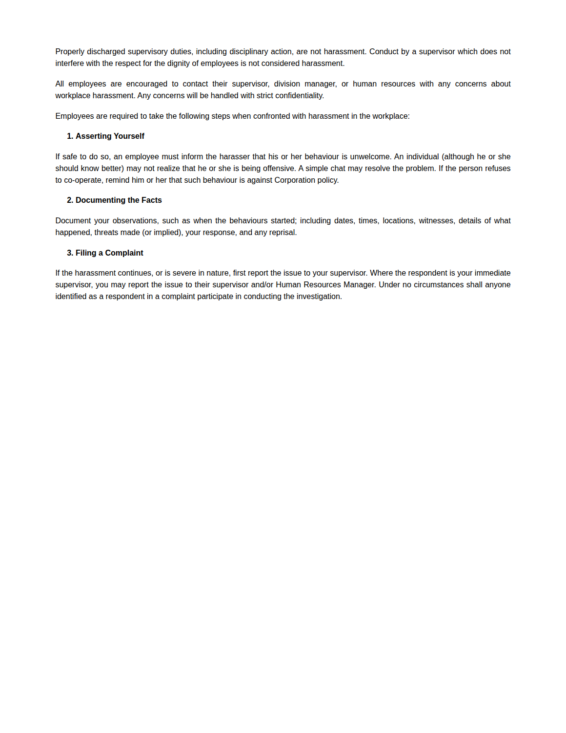Properly discharged supervisory duties, including disciplinary action, are not harassment. Conduct by a supervisor which does not interfere with the respect for the dignity of employees is not considered harassment.
All employees are encouraged to contact their supervisor, division manager, or human resources with any concerns about workplace harassment. Any concerns will be handled with strict confidentiality.
Employees are required to take the following steps when confronted with harassment in the workplace:
Asserting Yourself
If safe to do so, an employee must inform the harasser that his or her behaviour is unwelcome. An individual (although he or she should know better) may not realize that he or she is being offensive. A simple chat may resolve the problem. If the person refuses to co-operate, remind him or her that such behaviour is against Corporation policy.
Documenting the Facts
Document your observations, such as when the behaviours started; including dates, times, locations, witnesses, details of what happened, threats made (or implied), your response, and any reprisal.
Filing a Complaint
If the harassment continues, or is severe in nature, first report the issue to your supervisor. Where the respondent is your immediate supervisor, you may report the issue to their supervisor and/or Human Resources Manager. Under no circumstances shall anyone identified as a respondent in a complaint participate in conducting the investigation.